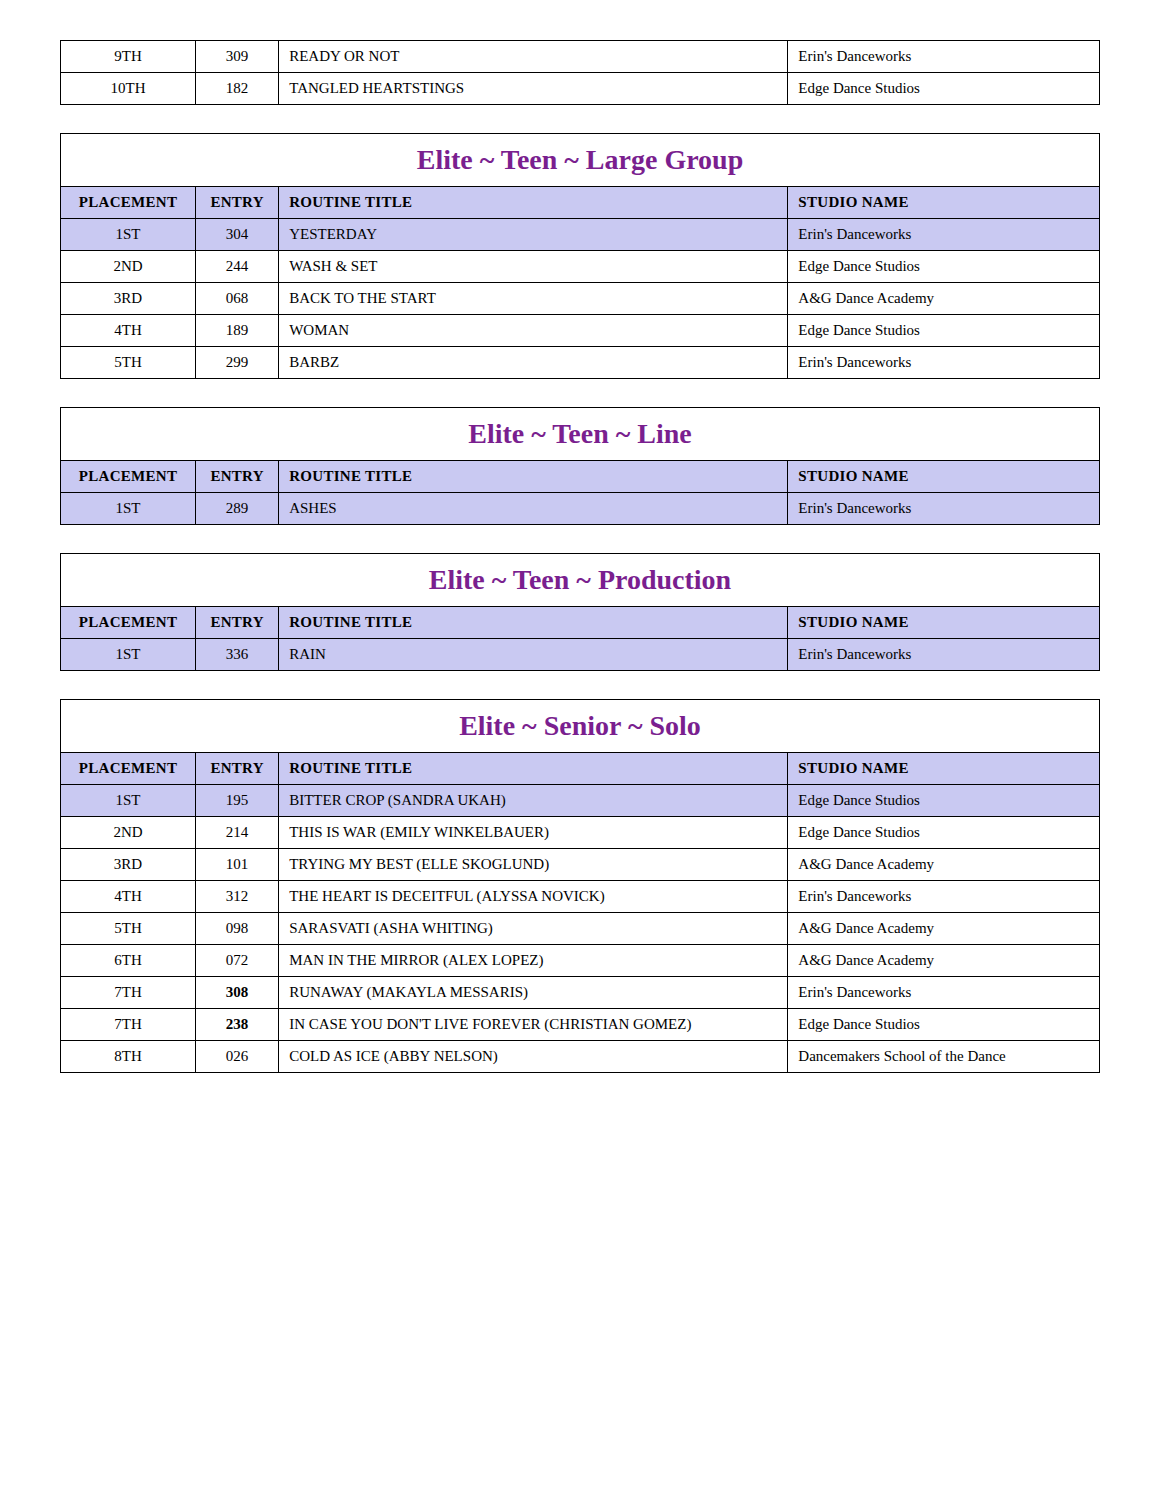| 9TH | 309 | READY OR NOT | Erin's Danceworks |
| 10TH | 182 | TANGLED HEARTSTINGS | Edge Dance Studios |
Elite ~ Teen ~ Large Group
| Placement | Entry | Routine Title | Studio Name |
| --- | --- | --- | --- |
| 1ST | 304 | YESTERDAY | Erin's Danceworks |
| 2ND | 244 | WASH & SET | Edge Dance Studios |
| 3RD | 068 | BACK TO THE START | A&G Dance Academy |
| 4TH | 189 | WOMAN | Edge Dance Studios |
| 5TH | 299 | BARBZ | Erin's Danceworks |
Elite ~ Teen ~ Line
| Placement | Entry | Routine Title | Studio Name |
| --- | --- | --- | --- |
| 1ST | 289 | ASHES | Erin's Danceworks |
Elite ~ Teen ~ Production
| Placement | Entry | Routine Title | Studio Name |
| --- | --- | --- | --- |
| 1ST | 336 | RAIN | Erin's Danceworks |
Elite ~ Senior ~ Solo
| Placement | Entry | Routine Title | Studio Name |
| --- | --- | --- | --- |
| 1ST | 195 | BITTER CROP (SANDRA UKAH) | Edge Dance Studios |
| 2ND | 214 | THIS IS WAR (EMILY WINKELBAUER) | Edge Dance Studios |
| 3RD | 101 | TRYING MY BEST (ELLE SKOGLUND) | A&G Dance Academy |
| 4TH | 312 | THE HEART IS DECEITFUL (ALYSSA NOVICK) | Erin's Danceworks |
| 5TH | 098 | SARASVATI (ASHA WHITING) | A&G Dance Academy |
| 6TH | 072 | MAN IN THE MIRROR (ALEX LOPEZ) | A&G Dance Academy |
| 7TH | 308 | RUNAWAY (MAKAYLA MESSARIS) | Erin's Danceworks |
| 7TH | 238 | IN CASE YOU DON'T LIVE FOREVER (CHRISTIAN GOMEZ) | Edge Dance Studios |
| 8TH | 026 | COLD AS ICE (ABBY NELSON) | Dancemakers School of the Dance |